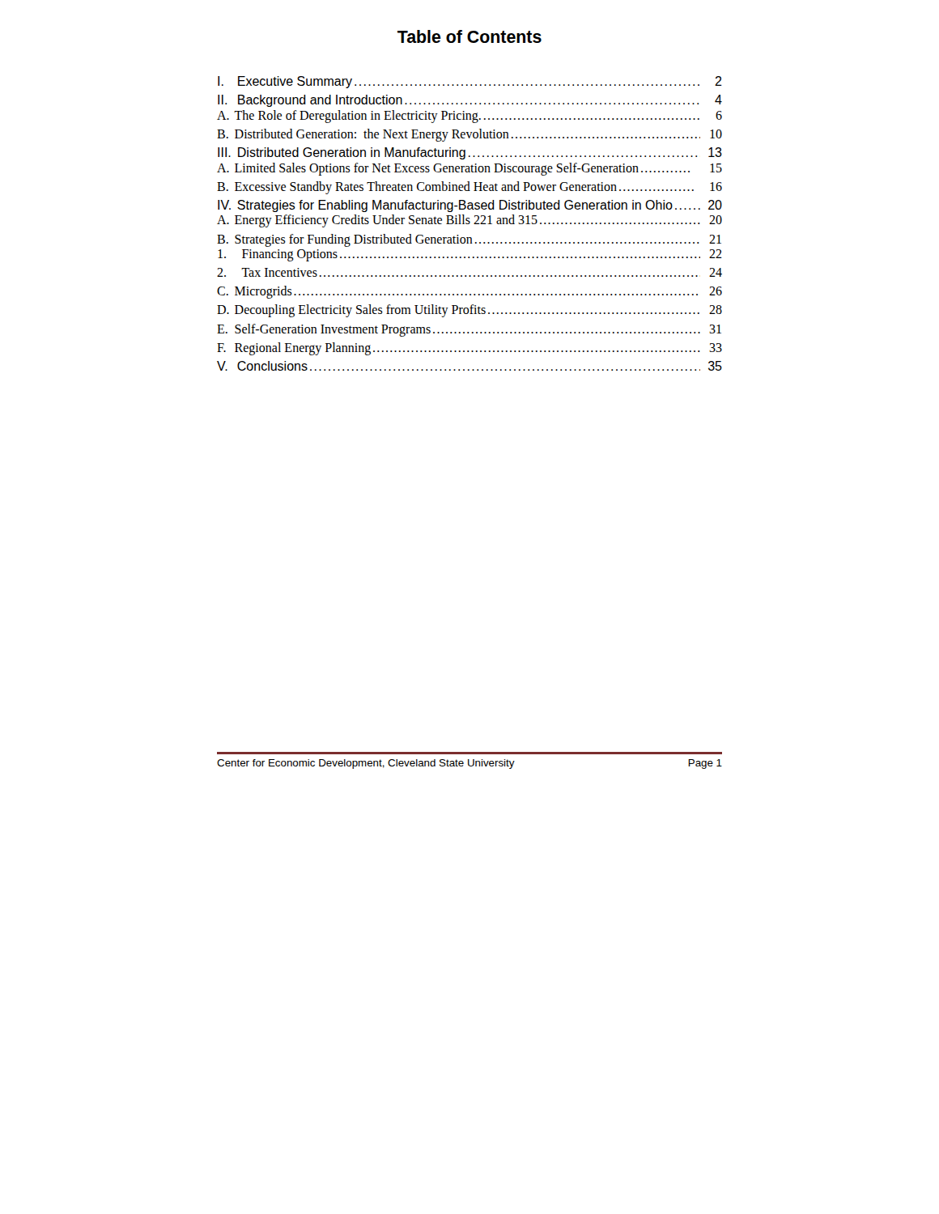Table of Contents
I. Executive Summary ..................................................................................................................... 2
II. Background and Introduction .................................................................................................. 4
A. The Role of Deregulation in Electricity Pricing. .......................................................................... 6
B. Distributed Generation: the Next Energy Revolution ........................................................... 10
III. Distributed Generation in Manufacturing ............................................................................. 13
A. Limited Sales Options for Net Excess Generation Discourage Self-Generation ............ 15
B. Excessive Standby Rates Threaten Combined Heat and Power Generation .................. 16
IV. Strategies for Enabling Manufacturing-Based Distributed Generation in Ohio .................... 20
A. Energy Efficiency Credits Under Senate Bills 221 and 315 ................................................ 20
B. Strategies for Funding Distributed Generation ........................................................................ 21
1. Financing Options ............................................................................................................................. 22
2. Tax Incentives ..................................................................................................................................... 24
C. Microgrids ............................................................................................................................................. 26
D. Decoupling Electricity Sales from Utility Profits ..................................................................... 28
E. Self-Generation Investment Programs ......................................................................................... 31
F. Regional Energy Planning ............................................................................................................. 33
V. Conclusions ............................................................................................................................. 35
Center for Economic Development, Cleveland State University Page 1